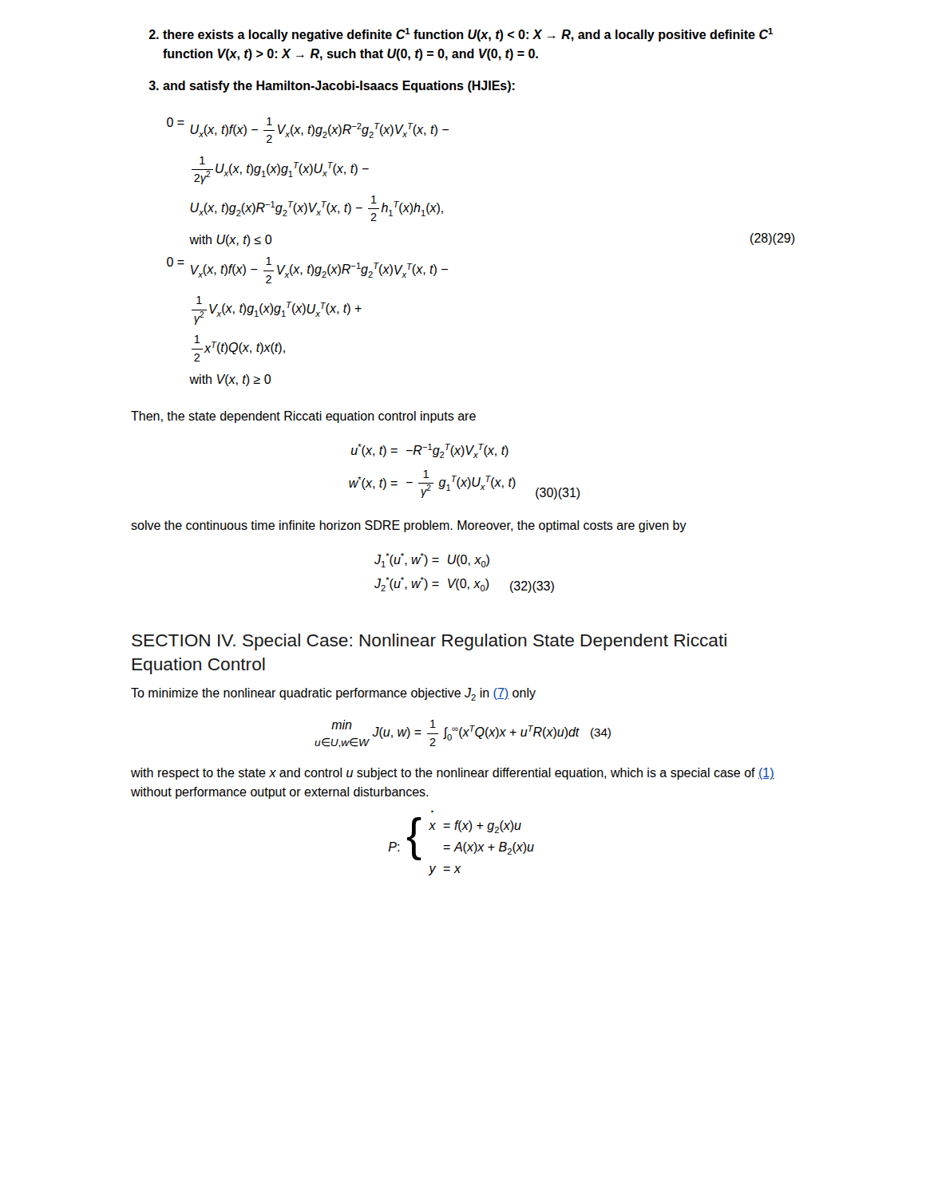there exists a locally negative definite C1 function U(x, t) < 0: X → R, and a locally positive definite C1 function V(x, t) > 0: X → R, such that U(0, t) = 0, and V(0, t) = 0.
and satisfy the Hamilton-Jacobi-Isaacs Equations (HJIEs):
| 0 = | U x ( x , t ) f ( x ) − 1 2 V x ( x , t ) g 2 ( x ) R −2 g 2 T ( x ) V x T ( x , t ) − | |
| | 1 2 γ 2 U x ( x , t ) g 1 ( x ) g 1 T ( x ) U x T ( x , t ) − |
| | U x ( x , t ) g 2 ( x ) R −1 g 2 T ( x ) V x T ( x , t ) − 1 2 h 1 T ( x ) h 1 ( x ), |
| | with U ( x , t ) ≤ 0 |
| 0 = | V x ( x , t ) f ( x ) − 1 2 V x ( x , t ) g 2 ( x ) R −1 g 2 T ( x ) V x T ( x , t ) − |
| | 1 γ 2 V x ( x , t ) g 1 ( x ) g 1 T ( x ) U x T ( x , t ) + |
| | 1 2 x T ( t ) Q ( x , t ) x ( t ), |
| | with V ( x , t ) ≥ 0 |
(28)(29)
Then, the state dependent Riccati equation control inputs are
| u * ( x , t ) = | − R −1 g 2 T ( x ) V x T ( x , t ) | (30)(31) |
| w * ( x , t ) = | − 1 γ 2 g 1 T ( x ) U x T ( x , t ) |
solve the continuous time infinite horizon SDRE problem. Moreover, the optimal costs are given by
| J 1 * ( u * , w * ) = | U (0, x 0 ) | (32)(33) |
| J 2 * ( u * , w * ) = | V (0, x 0 ) |
SECTION IV. Special Case: Nonlinear Regulation State Dependent Riccati Equation Control
To minimize the nonlinear quadratic performance objective J2 in (7) only
min u∈U,w∈W J(u, w) = 12 ∫0∞(xTQ(x)x + uTR(x)u)dt (34)
with respect to the state x and control u subject to the nonlinear differential equation, which is a special case of (1) without performance output or external disturbances.
P: {
| x | = f ( x ) + g 2 ( x ) u |
| | = A ( x ) x + B 2 ( x ) u |
| y | = x |